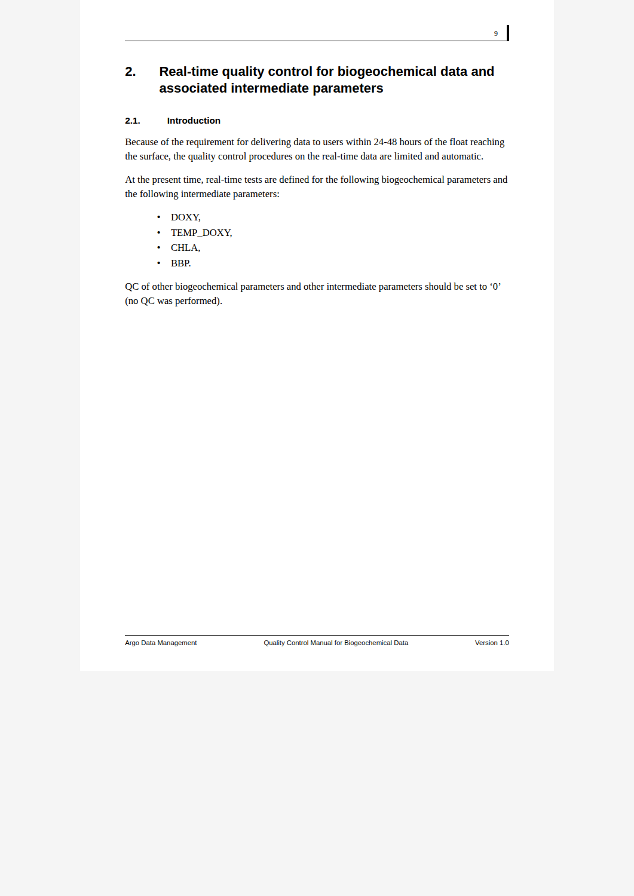9
2. Real-time quality control for biogeochemical data and associated intermediate parameters
2.1. Introduction
Because of the requirement for delivering data to users within 24-48 hours of the float reaching the surface, the quality control procedures on the real-time data are limited and automatic.
At the present time, real-time tests are defined for the following biogeochemical parameters and the following intermediate parameters:
DOXY,
TEMP_DOXY,
CHLA,
BBP.
QC of other biogeochemical parameters and other intermediate parameters should be set to ‘0’ (no QC was performed).
Argo Data Management Quality Control Manual for Biogeochemical Data Version 1.0